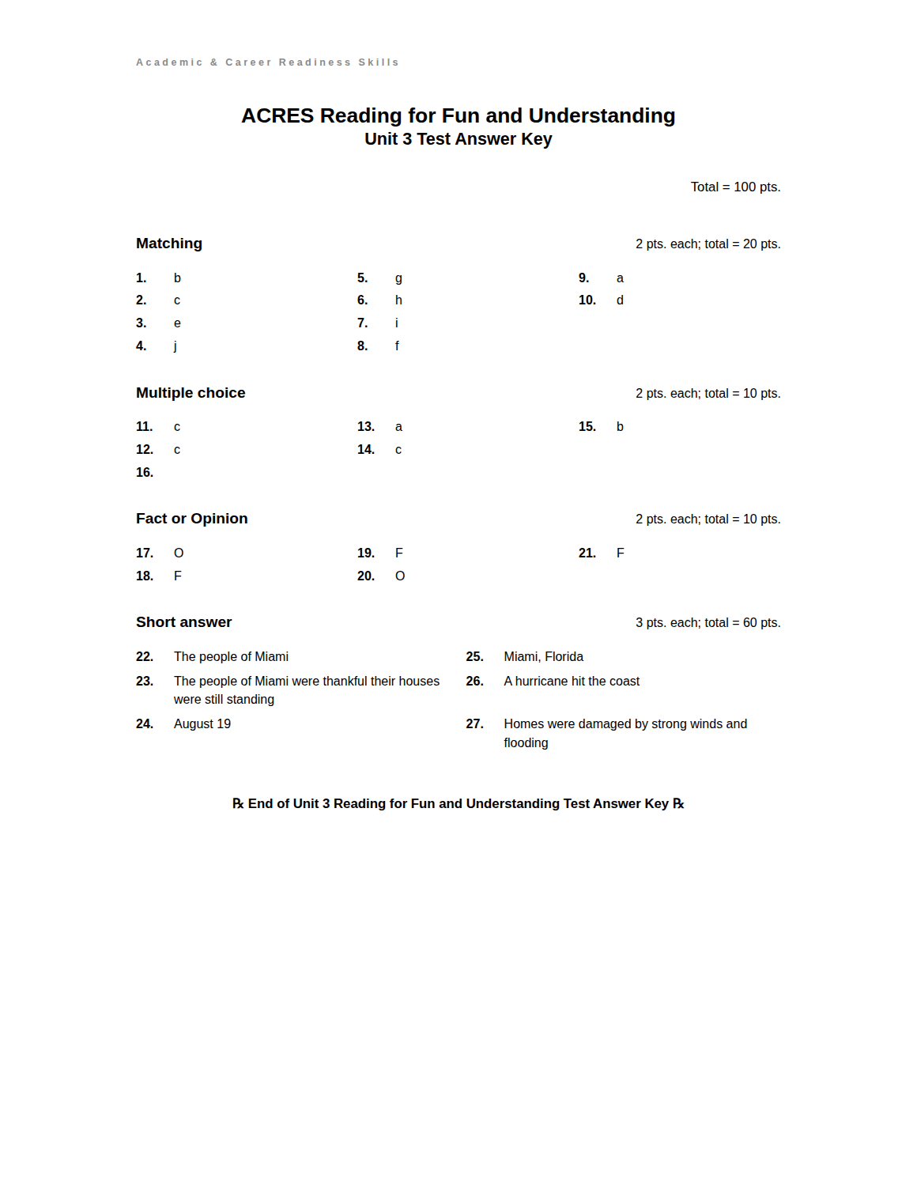Academic & Career Readiness Skills
ACRES Reading for Fun and Understanding Unit 3 Test Answer Key
Total = 100 pts.
Matching
2 pts. each; total = 20 pts.
1. b
2. c
3. e
4. j
5. g
6. h
7. i
8. f
9. a
10. d
Multiple choice
2 pts. each; total = 10 pts.
11. c
12. c
16.
13. a
14. c
15. b
Fact or Opinion
2 pts. each; total = 10 pts.
17. O
18. F
19. F
20. O
21. F
Short answer
3 pts. each; total = 60 pts.
22. The people of Miami
23. The people of Miami were thankful their houses were still standing
24. August 19
25. Miami, Florida
26. A hurricane hit the coast
27. Homes were damaged by strong winds and flooding
℞ End of Unit 3 Reading for Fun and Understanding Test Answer Key ℞